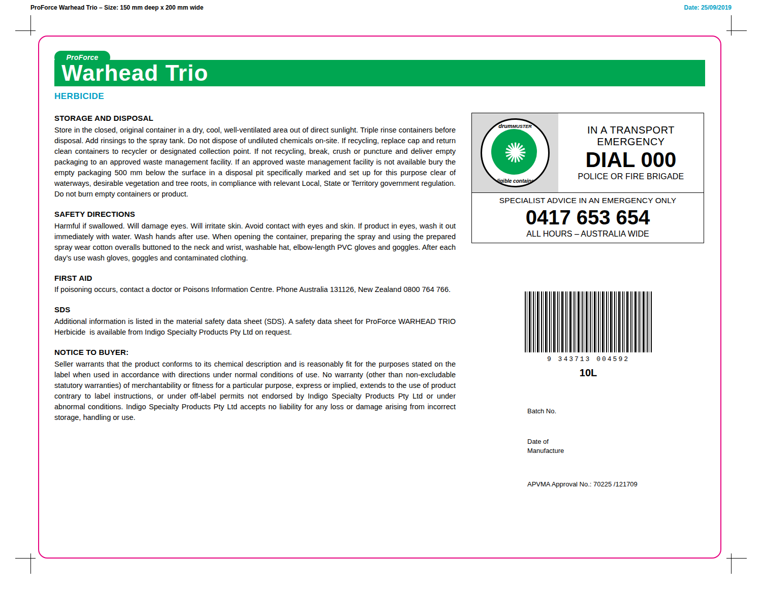ProForce Warhead Trio – Size: 150 mm deep x 200 mm wide Date: 25/09/2019
ProForce
Warhead Trio
HERBICIDE
STORAGE AND DISPOSAL
Store in the closed, original container in a dry, cool, well-ventilated area out of direct sunlight. Triple rinse containers before disposal. Add rinsings to the spray tank. Do not dispose of undiluted chemicals on-site. If recycling, replace cap and return clean containers to recycler or designated collection point. If not recycling, break, crush or puncture and deliver empty packaging to an approved waste management facility. If an approved waste management facility is not available bury the empty packaging 500 mm below the surface in a disposal pit specifically marked and set up for this purpose clear of waterways, desirable vegetation and tree roots, in compliance with relevant Local, State or Territory government regulation. Do not burn empty containers or product.
SAFETY DIRECTIONS
Harmful if swallowed. Will damage eyes. Will irritate skin. Avoid contact with eyes and skin. If product in eyes, wash it out immediately with water. Wash hands after use. When opening the container, preparing the spray and using the prepared spray wear cotton overalls buttoned to the neck and wrist, washable hat, elbow-length PVC gloves and goggles. After each day’s use wash gloves, goggles and contaminated clothing.
FIRST AID
If poisoning occurs, contact a doctor or Poisons Information Centre. Phone Australia 131126, New Zealand 0800 764 766.
SDS
Additional information is listed in the material safety data sheet (SDS). A safety data sheet for ProForce WARHEAD TRIO Herbicide is available from Indigo Specialty Products Pty Ltd on request.
NOTICE TO BUYER:
Seller warrants that the product conforms to its chemical description and is reasonably fit for the purposes stated on the label when used in accordance with directions under normal conditions of use. No warranty (other than non-excludable statutory warranties) of merchantability or fitness for a particular purpose, express or implied, extends to the use of product contrary to label instructions, or under off-label permits not endorsed by Indigo Specialty Products Pty Ltd or under abnormal conditions. Indigo Specialty Products Pty Ltd accepts no liability for any loss or damage arising from incorrect storage, handling or use.
drumMUSTER
✺
eligible container
IN A TRANSPORT
EMERGENCY
DIAL 000
POLICE OR FIRE BRIGADE
SPECIALIST ADVICE IN AN EMERGENCY ONLY
0417 653 654
ALL HOURS – AUSTRALIA WIDE
9 343713 004592
10L
Batch No.
Date of
Manufacture
APVMA Approval No.: 70225 /121709